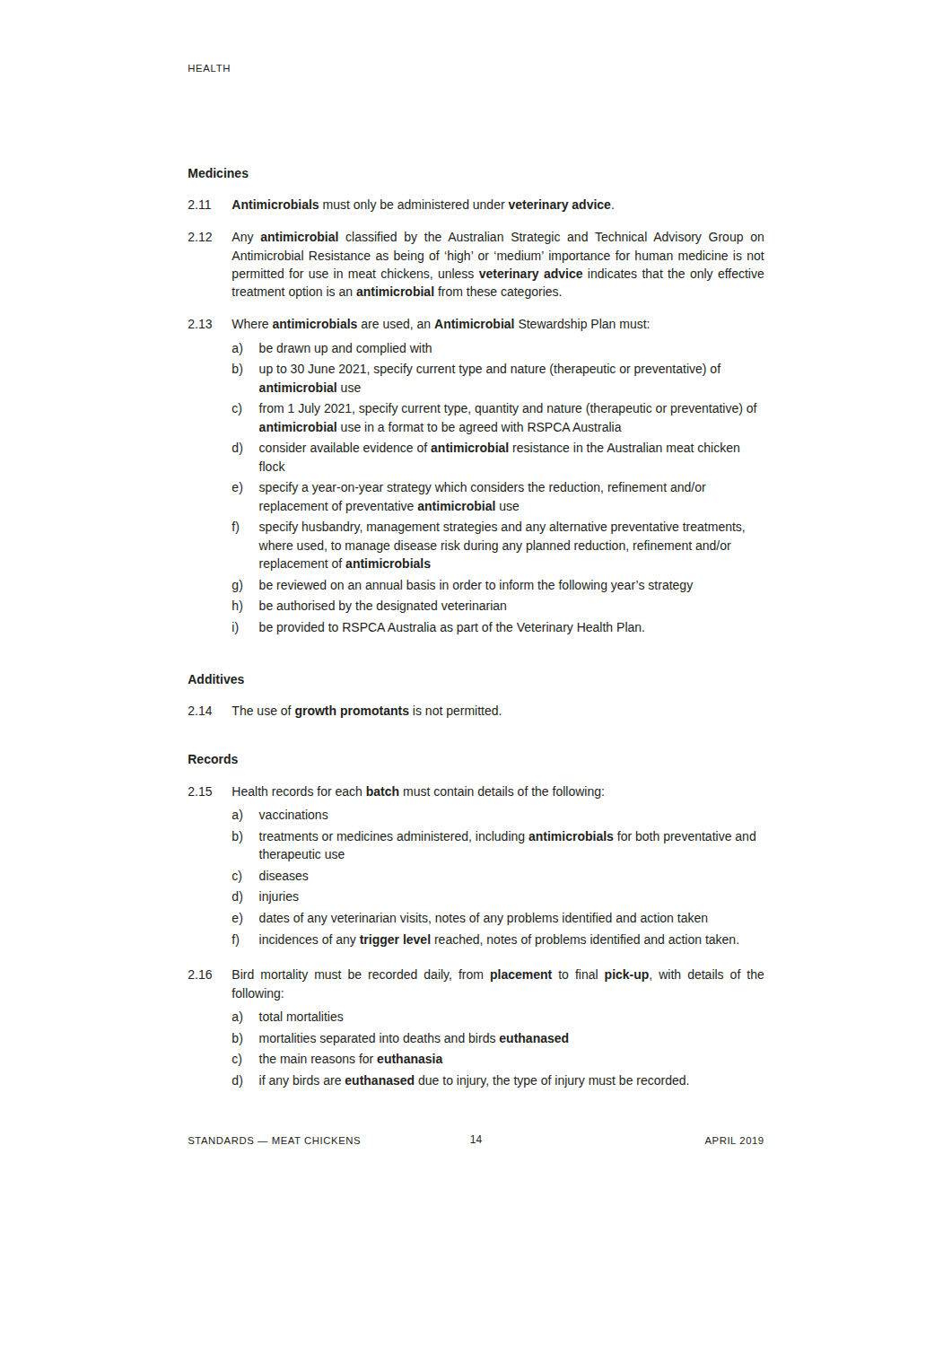HEALTH
Medicines
2.11
Antimicrobials must only be administered under veterinary advice.
2.12
Any antimicrobial classified by the Australian Strategic and Technical Advisory Group on Antimicrobial Resistance as being of ‘high’ or ‘medium’ importance for human medicine is not permitted for use in meat chickens, unless veterinary advice indicates that the only effective treatment option is an antimicrobial from these categories.
2.13
Where antimicrobials are used, an Antimicrobial Stewardship Plan must:
be drawn up and complied with
up to 30 June 2021, specify current type and nature (therapeutic or preventative) of antimicrobial use
from 1 July 2021, specify current type, quantity and nature (therapeutic or preventative) of antimicrobial use in a format to be agreed with RSPCA Australia
consider available evidence of antimicrobial resistance in the Australian meat chicken flock
specify a year-on-year strategy which considers the reduction, refinement and/or replacement of preventative antimicrobial use
specify husbandry, management strategies and any alternative preventative treatments, where used, to manage disease risk during any planned reduction, refinement and/or replacement of antimicrobials
be reviewed on an annual basis in order to inform the following year’s strategy
be authorised by the designated veterinarian
be provided to RSPCA Australia as part of the Veterinary Health Plan.
Additives
2.14
The use of growth promotants is not permitted.
Records
2.15
Health records for each batch must contain details of the following:
vaccinations
treatments or medicines administered, including antimicrobials for both preventative and therapeutic use
diseases
injuries
dates of any veterinarian visits, notes of any problems identified and action taken
incidences of any trigger level reached, notes of problems identified and action taken.
2.16
Bird mortality must be recorded daily, from placement to final pick-up, with details of the following:
total mortalities
mortalities separated into deaths and birds euthanased
the main reasons for euthanasia
if any birds are euthanased due to injury, the type of injury must be recorded.
STANDARDS — MEAT CHICKENS
14
APRIL 2019